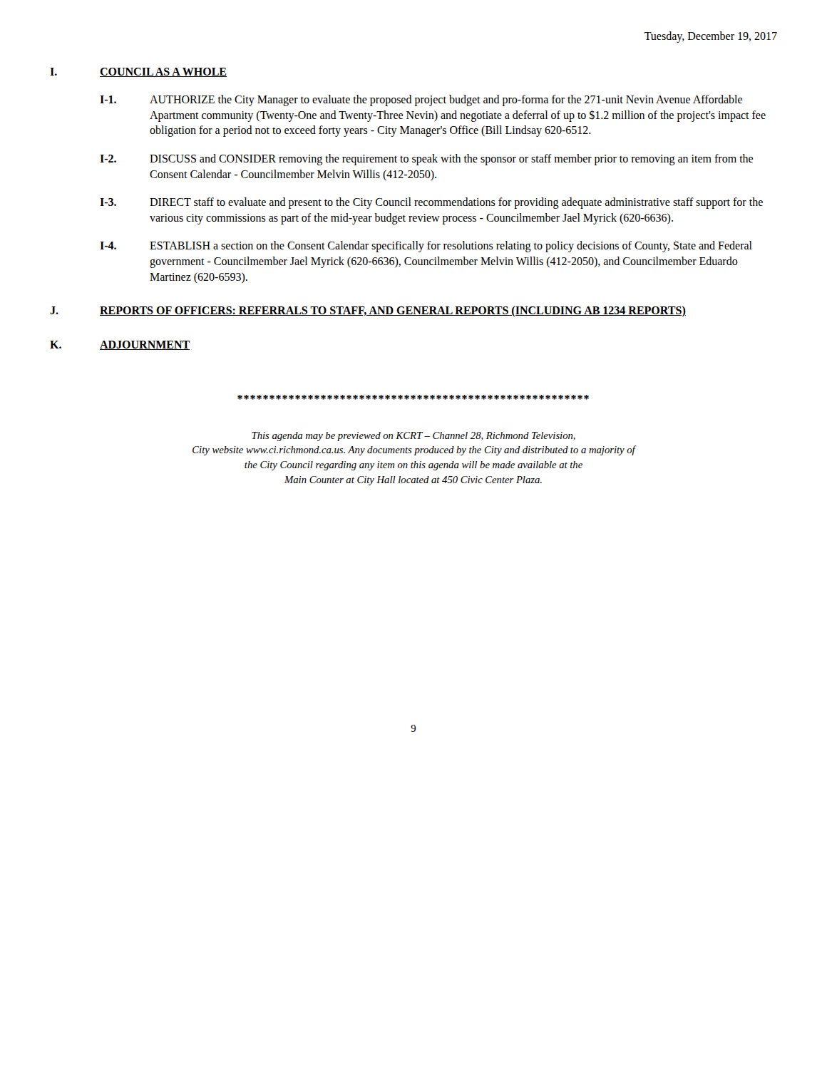Tuesday, December 19, 2017
I. COUNCIL AS A WHOLE
I-1. AUTHORIZE the City Manager to evaluate the proposed project budget and pro-forma for the 271-unit Nevin Avenue Affordable Apartment community (Twenty-One and Twenty-Three Nevin) and negotiate a deferral of up to $1.2 million of the project's impact fee obligation for a period not to exceed forty years - City Manager's Office (Bill Lindsay 620-6512.
I-2. DISCUSS and CONSIDER removing the requirement to speak with the sponsor or staff member prior to removing an item from the Consent Calendar - Councilmember Melvin Willis (412-2050).
I-3. DIRECT staff to evaluate and present to the City Council recommendations for providing adequate administrative staff support for the various city commissions as part of the mid-year budget review process - Councilmember Jael Myrick (620-6636).
I-4. ESTABLISH a section on the Consent Calendar specifically for resolutions relating to policy decisions of County, State and Federal government - Councilmember Jael Myrick (620-6636), Councilmember Melvin Willis (412-2050), and Councilmember Eduardo Martinez (620-6593).
J. REPORTS OF OFFICERS: REFERRALS TO STAFF, AND GENERAL REPORTS (INCLUDING AB 1234 REPORTS)
K. ADJOURNMENT
*******************************************************
This agenda may be previewed on KCRT – Channel 28, Richmond Television,
City website www.ci.richmond.ca.us. Any documents produced by the City and distributed to a majority of
the City Council regarding any item on this agenda will be made available at the
Main Counter at City Hall located at 450 Civic Center Plaza.
9